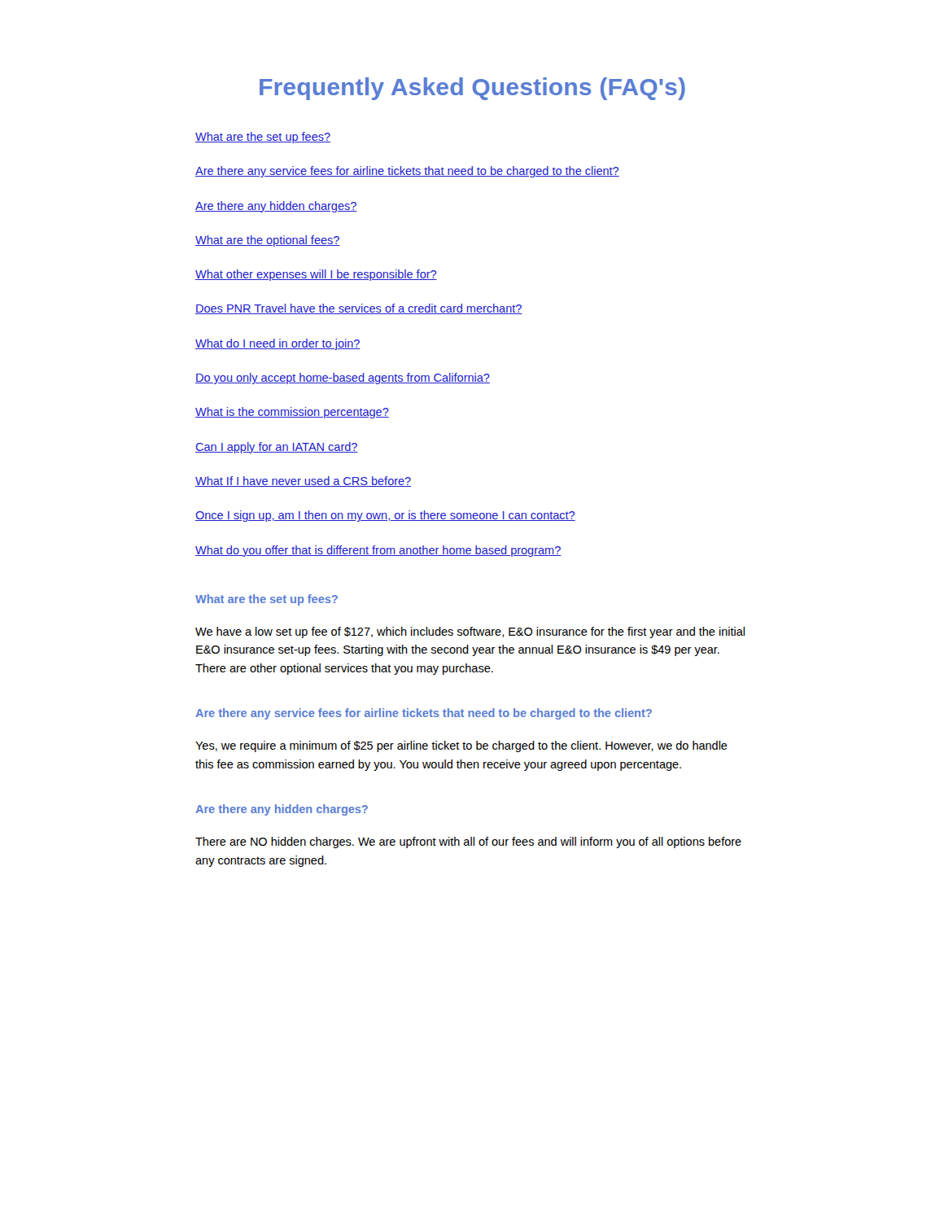Frequently Asked Questions (FAQ's)
What are the set up fees?
Are there any service fees for airline tickets that need to be charged to the client?
Are there any hidden charges?
What are the optional fees?
What other expenses will I be responsible for?
Does PNR Travel have the services of a credit card merchant?
What do I need in order to join?
Do you only accept home-based agents from California?
What is the commission percentage?
Can I apply for an IATAN card?
What If I have never used a CRS before?
Once I sign up, am I then on my own, or is there someone I can contact?
What do you offer that is different from another home based program?
What are the set up fees?
We have a low set up fee of $127, which includes software, E&O insurance for the first year and the initial E&O insurance set-up fees. Starting with the second year the annual E&O insurance is $49 per year. There are other optional services that you may purchase.
Are there any service fees for airline tickets that need to be charged to the client?
Yes, we require a minimum of $25 per airline ticket to be charged to the client. However, we do handle this fee as commission earned by you. You would then receive your agreed upon percentage.
Are there any hidden charges?
There are NO hidden charges. We are upfront with all of our fees and will inform you of all options before any contracts are signed.